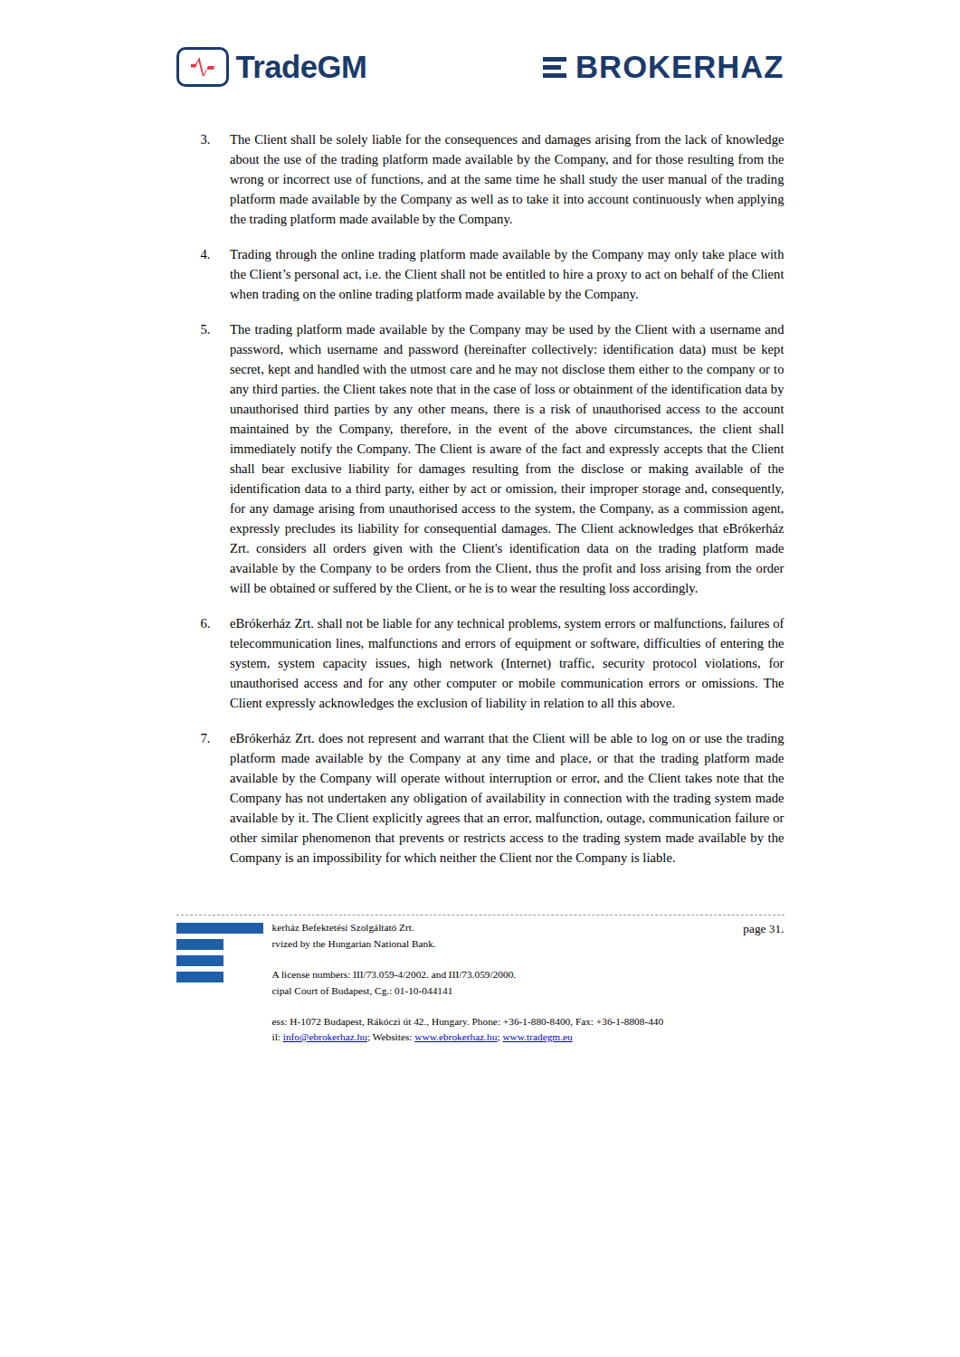TradeGM
BROKERHAZ
The Client shall be solely liable for the consequences and damages arising from the lack of knowledge about the use of the trading platform made available by the Company, and for those resulting from the wrong or incorrect use of functions, and at the same time he shall study the user manual of the trading platform made available by the Company as well as to take it into account continuously when applying the trading platform made available by the Company.
Trading through the online trading platform made available by the Company may only take place with the Client’s personal act, i.e. the Client shall not be entitled to hire a proxy to act on behalf of the Client when trading on the online trading platform made available by the Company.
The trading platform made available by the Company may be used by the Client with a username and password, which username and password (hereinafter collectively: identification data) must be kept secret, kept and handled with the utmost care and he may not disclose them either to the company or to any third parties. the Client takes note that in the case of loss or obtainment of the identification data by unauthorised third parties by any other means, there is a risk of unauthorised access to the account maintained by the Company, therefore, in the event of the above circumstances, the client shall immediately notify the Company. The Client is aware of the fact and expressly accepts that the Client shall bear exclusive liability for damages resulting from the disclose or making available of the identification data to a third party, either by act or omission, their improper storage and, consequently, for any damage arising from unauthorised access to the system, the Company, as a commission agent, expressly precludes its liability for consequential damages. The Client acknowledges that eBrókerház Zrt. considers all orders given with the Client's identification data on the trading platform made available by the Company to be orders from the Client, thus the profit and loss arising from the order will be obtained or suffered by the Client, or he is to wear the resulting loss accordingly.
eBrókerház Zrt. shall not be liable for any technical problems, system errors or malfunctions, failures of telecommunication lines, malfunctions and errors of equipment or software, difficulties of entering the system, system capacity issues, high network (Internet) traffic, security protocol violations, for unauthorised access and for any other computer or mobile communication errors or omissions. The Client expressly acknowledges the exclusion of liability in relation to all this above.
eBrókerház Zrt. does not represent and warrant that the Client will be able to log on or use the trading platform made available by the Company at any time and place, or that the trading platform made available by the Company will operate without interruption or error, and the Client takes note that the Company has not undertaken any obligation of availability in connection with the trading system made available by it. The Client explicitly agrees that an error, malfunction, outage, communication failure or other similar phenomenon that prevents or restricts access to the trading system made available by the Company is an impossibility for which neither the Client nor the Company is liable.
page 31.
kerház Befektetési Szolgáltató Zrt.
rvized by the Hungarian National Bank.
A license numbers: III/73.059-4/2002. and III/73.059/2000.
cipal Court of Budapest, Cg.: 01-10-044141
ess: H-1072 Budapest, Rákóczi út 42., Hungary. Phone: +36-1-880-8400, Fax: +36-1-8808-440
il: info@ebrokerhaz.hu; Websites: www.ebrokerhaz.hu; www.tradegm.eu